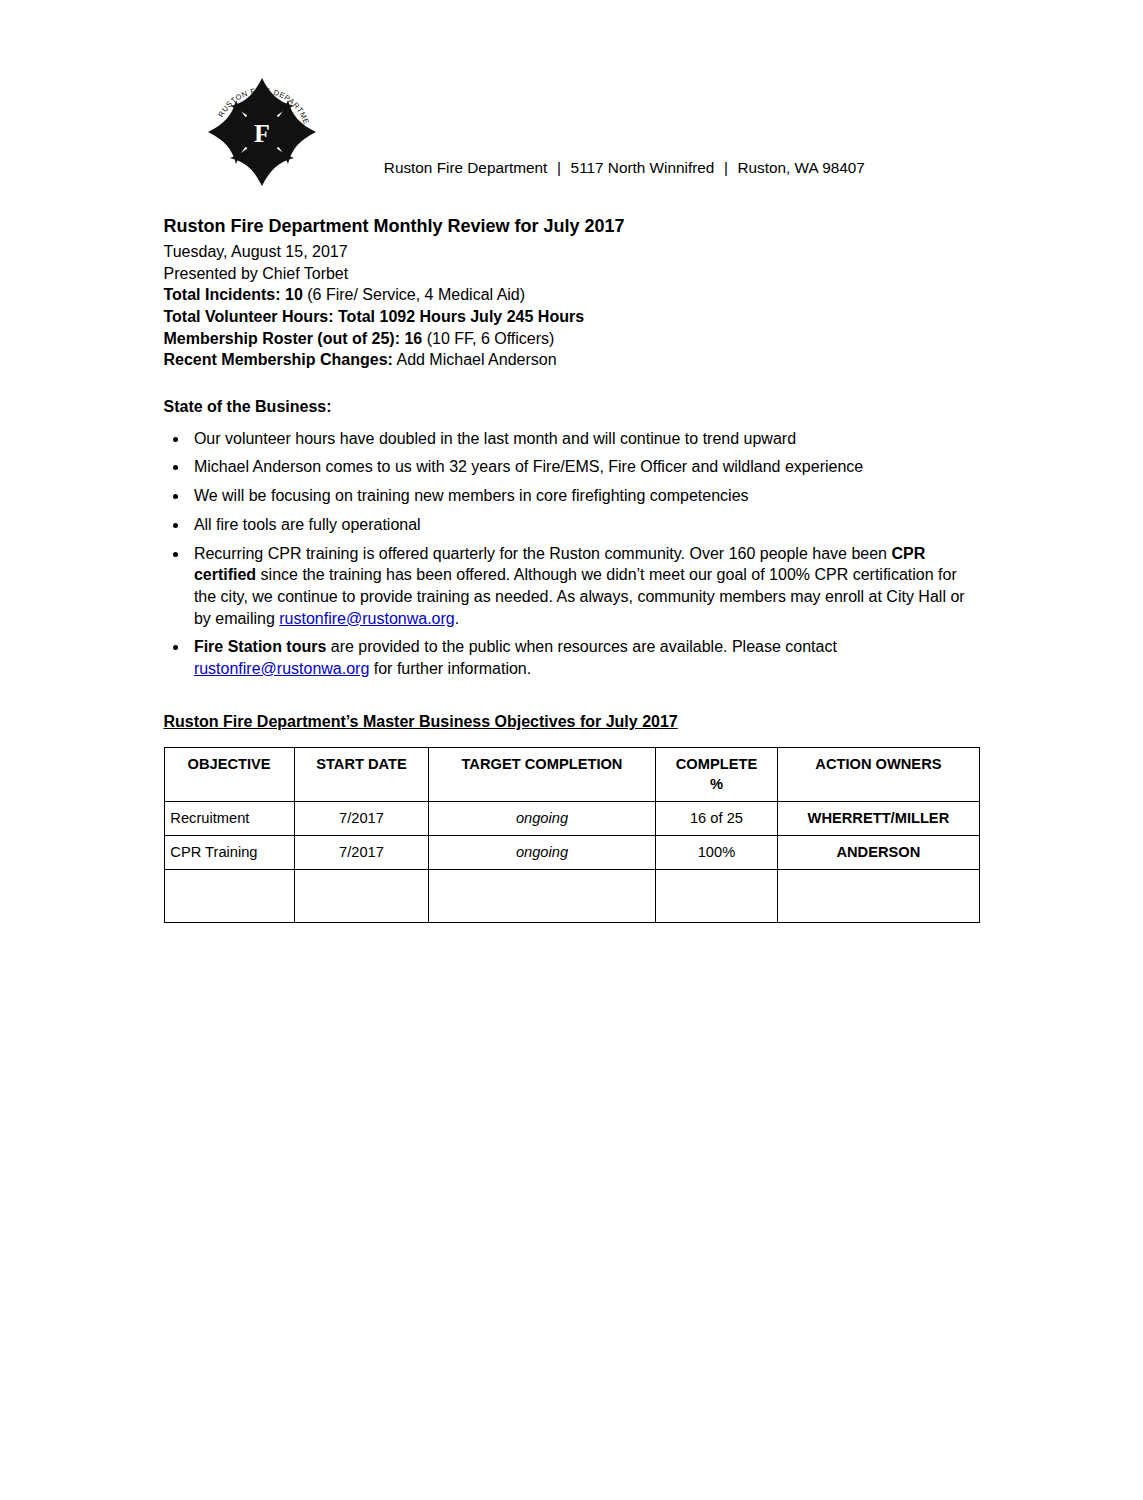F RUSTON FIRE DEPARTMENT
Ruston Fire Department | 5117 North Winnifred | Ruston, WA 98407
Ruston Fire Department Monthly Review for July 2017
Tuesday, August 15, 2017
Presented by Chief Torbet
Total Incidents: 10 (6 Fire/ Service, 4 Medical Aid)
Total Volunteer Hours: Total 1092 Hours July 245 Hours
Membership Roster (out of 25): 16 (10 FF, 6 Officers)
Recent Membership Changes: Add Michael Anderson
State of the Business:
Our volunteer hours have doubled in the last month and will continue to trend upward
Michael Anderson comes to us with 32 years of Fire/EMS, Fire Officer and wildland experience
We will be focusing on training new members in core firefighting competencies
All fire tools are fully operational
Recurring CPR training is offered quarterly for the Ruston community. Over 160 people have been CPR certified since the training has been offered. Although we didn’t meet our goal of 100% CPR certification for the city, we continue to provide training as needed. As always, community members may enroll at City Hall or by emailing rustonfire@rustonwa.org.
Fire Station tours are provided to the public when resources are available. Please contact rustonfire@rustonwa.org for further information.
Ruston Fire Department’s Master Business Objectives for July 2017
| OBJECTIVE | START DATE | TARGET COMPLETION | COMPLETE % | ACTION OWNERS |
| --- | --- | --- | --- | --- |
| Recruitment | 7/2017 | ongoing | 16 of 25 | WHERRETT/MILLER |
| CPR Training | 7/2017 | ongoing | 100% | ANDERSON |